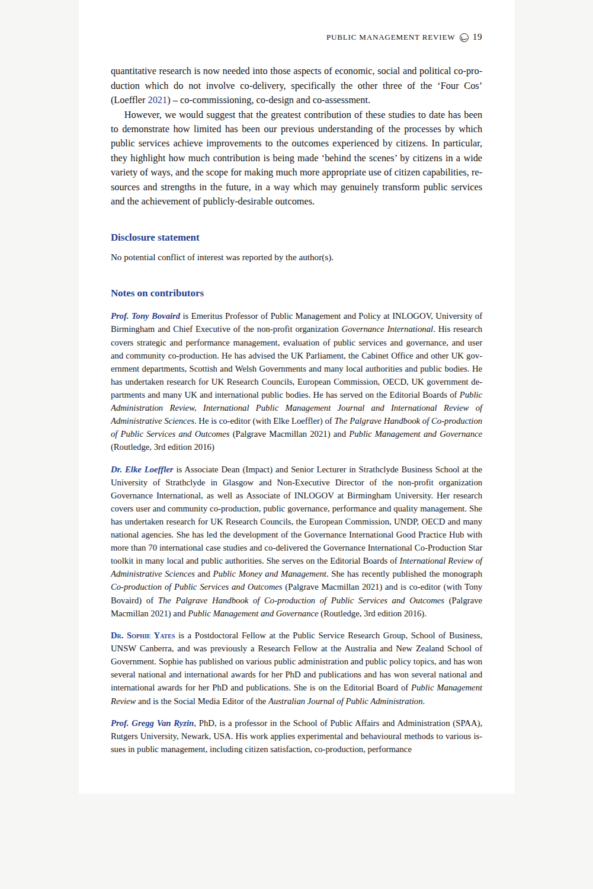Public Management Review 19
quantitative research is now needed into those aspects of economic, social and political co-production which do not involve co-delivery, specifically the other three of the ‘Four Cos’ (Loeffler 2021) – co-commissioning, co-design and co-assessment.
However, we would suggest that the greatest contribution of these studies to date has been to demonstrate how limited has been our previous understanding of the processes by which public services achieve improvements to the outcomes experienced by citizens. In particular, they highlight how much contribution is being made ‘behind the scenes’ by citizens in a wide variety of ways, and the scope for making much more appropriate use of citizen capabilities, resources and strengths in the future, in a way which may genuinely transform public services and the achievement of publicly-desirable outcomes.
Disclosure statement
No potential conflict of interest was reported by the author(s).
Notes on contributors
Prof. Tony Bovaird is Emeritus Professor of Public Management and Policy at INLOGOV, University of Birmingham and Chief Executive of the non-profit organization Governance International. His research covers strategic and performance management, evaluation of public services and governance, and user and community co-production. He has advised the UK Parliament, the Cabinet Office and other UK government departments, Scottish and Welsh Governments and many local authorities and public bodies. He has undertaken research for UK Research Councils, European Commission, OECD, UK government departments and many UK and international public bodies. He has served on the Editorial Boards of Public Administration Review, International Public Management Journal and International Review of Administrative Sciences. He is co-editor (with Elke Loeffler) of The Palgrave Handbook of Co-production of Public Services and Outcomes (Palgrave Macmillan 2021) and Public Management and Governance (Routledge, 3rd edition 2016)
Dr. Elke Loeffler is Associate Dean (Impact) and Senior Lecturer in Strathclyde Business School at the University of Strathclyde in Glasgow and Non-Executive Director of the non-profit organization Governance International, as well as Associate of INLOGOV at Birmingham University. Her research covers user and community co-production, public governance, performance and quality management. She has undertaken research for UK Research Councils, the European Commission, UNDP, OECD and many national agencies. She has led the development of the Governance International Good Practice Hub with more than 70 international case studies and co-delivered the Governance International Co-Production Star toolkit in many local and public authorities. She serves on the Editorial Boards of International Review of Administrative Sciences and Public Money and Management. She has recently published the monograph Co-production of Public Services and Outcomes (Palgrave Macmillan 2021) and is co-editor (with Tony Bovaird) of The Palgrave Handbook of Co-production of Public Services and Outcomes (Palgrave Macmillan 2021) and Public Management and Governance (Routledge, 3rd edition 2016).
Dr. Sophie Yates is a Postdoctoral Fellow at the Public Service Research Group, School of Business, UNSW Canberra, and was previously a Research Fellow at the Australia and New Zealand School of Government. Sophie has published on various public administration and public policy topics, and has won several national and international awards for her PhD and publications and has won several national and international awards for her PhD and publications. She is on the Editorial Board of Public Management Review and is the Social Media Editor of the Australian Journal of Public Administration.
Prof. Gregg Van Ryzin, PhD, is a professor in the School of Public Affairs and Administration (SPAA), Rutgers University, Newark, USA. His work applies experimental and behavioural methods to various issues in public management, including citizen satisfaction, co-production, performance